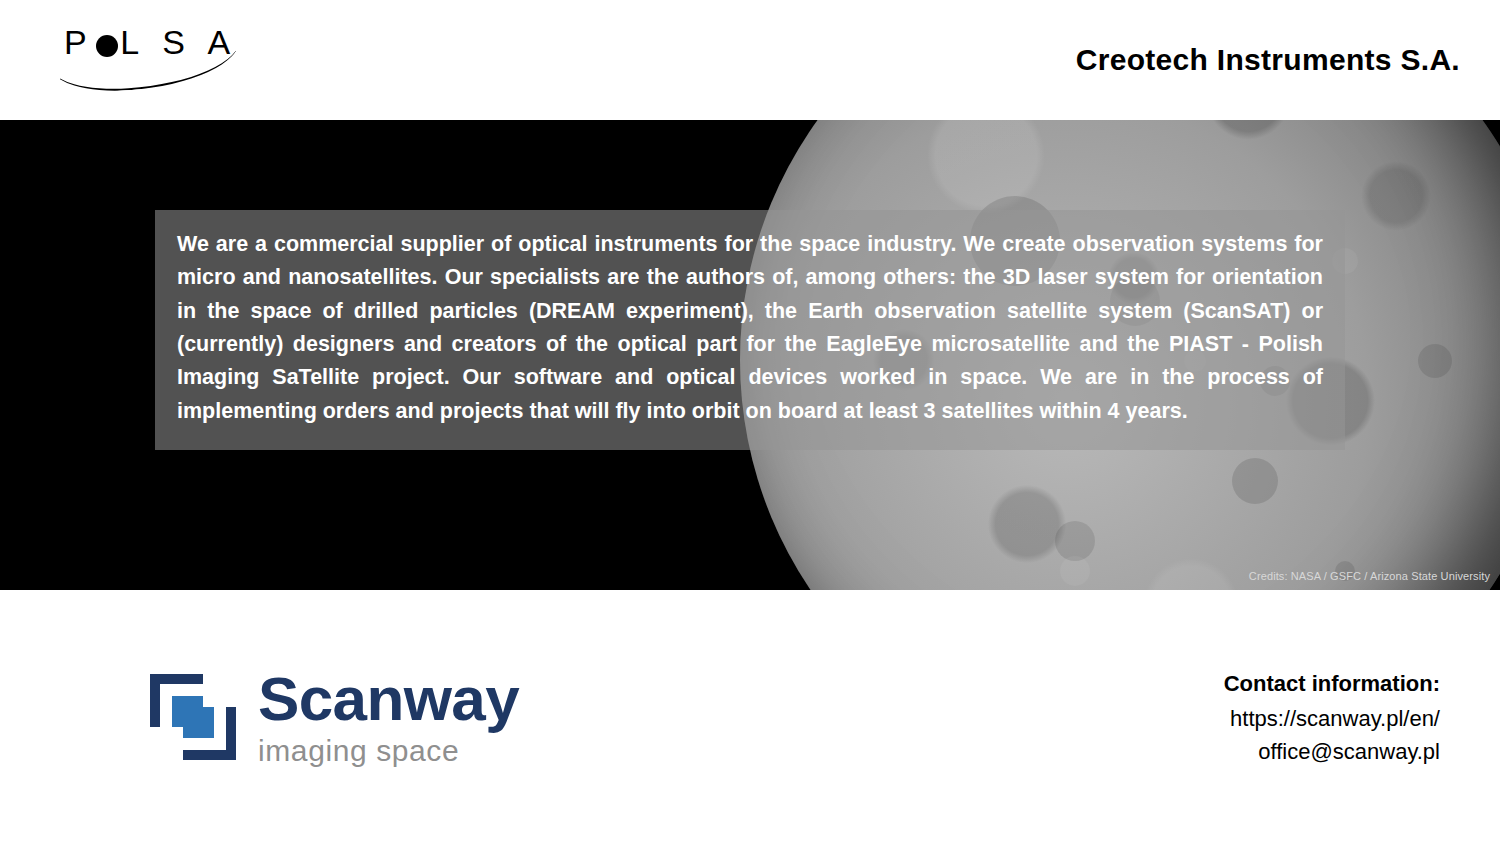P L S A
Creotech Instruments S.A.
We are a commercial supplier of optical instruments for the space industry. We create observation systems for micro and nanosatellites. Our specialists are the authors of, among others: the 3D laser system for orientation in the space of drilled particles (DREAM experiment), the Earth observation satellite system (ScanSAT) or (currently) designers and creators of the optical part for the EagleEye microsatellite and the PIAST - Polish Imaging SaTellite project. Our software and optical devices worked in space. We are in the process of implementing orders and projects that will fly into orbit on board at least 3 satellites within 4 years.
Credits: NASA / GSFC / Arizona State University
Scanway
imaging space
Contact information: https://scanway.pl/en/
office@scanway.pl